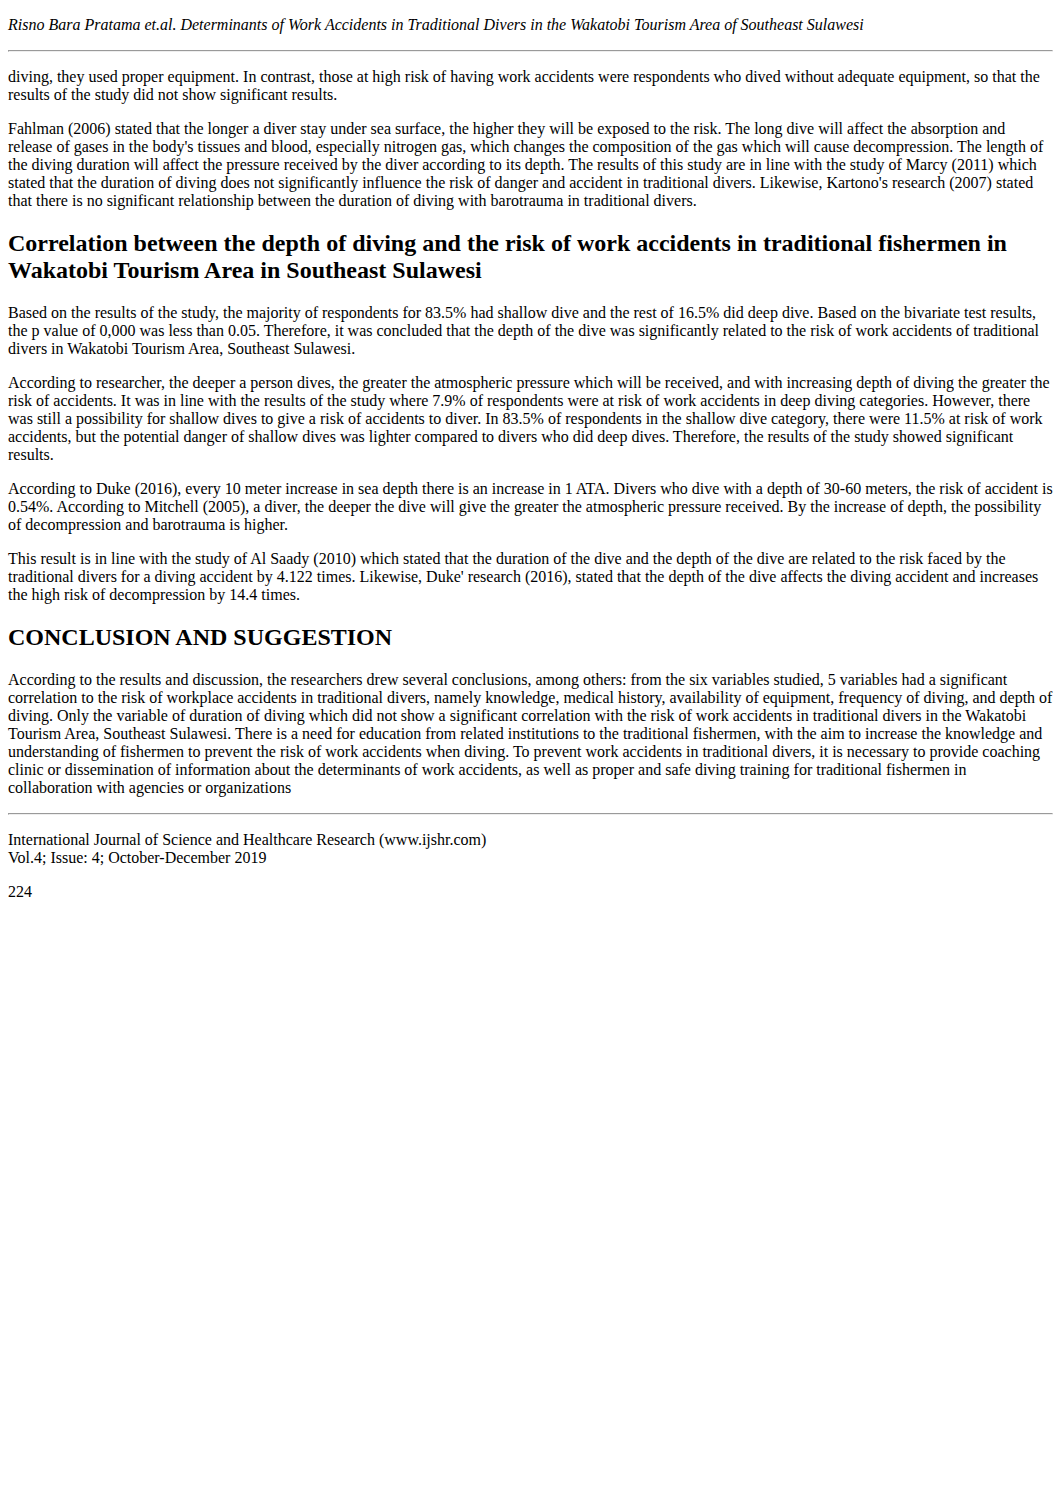Risno Bara Pratama et.al. Determinants of Work Accidents in Traditional Divers in the Wakatobi Tourism Area of Southeast Sulawesi
diving, they used proper equipment. In contrast, those at high risk of having work accidents were respondents who dived without adequate equipment, so that the results of the study did not show significant results.
Fahlman (2006) stated that the longer a diver stay under sea surface, the higher they will be exposed to the risk. The long dive will affect the absorption and release of gases in the body's tissues and blood, especially nitrogen gas, which changes the composition of the gas which will cause decompression. The length of the diving duration will affect the pressure received by the diver according to its depth. The results of this study are in line with the study of Marcy (2011) which stated that the duration of diving does not significantly influence the risk of danger and accident in traditional divers. Likewise, Kartono's research (2007) stated that there is no significant relationship between the duration of diving with barotrauma in traditional divers.
Correlation between the depth of diving and the risk of work accidents in traditional fishermen in Wakatobi Tourism Area in Southeast Sulawesi
Based on the results of the study, the majority of respondents for 83.5% had shallow dive and the rest of 16.5% did deep dive. Based on the bivariate test results, the p value of 0,000 was less than 0.05. Therefore, it was concluded that the depth of the dive was significantly related to the risk of work accidents of traditional divers in Wakatobi Tourism Area, Southeast Sulawesi.
According to researcher, the deeper a person dives, the greater the atmospheric pressure which will be received, and with increasing depth of diving the greater the risk of accidents. It was in line with the results of the study where 7.9% of respondents were at risk of work accidents in deep diving categories. However, there was still a possibility for shallow dives to give a risk of accidents to diver. In 83.5% of respondents in the shallow dive category, there were 11.5% at risk of work accidents, but the potential danger of shallow dives was lighter compared to divers who did deep dives. Therefore, the results of the study showed significant results.
According to Duke (2016), every 10 meter increase in sea depth there is an increase in 1 ATA. Divers who dive with a depth of 30-60 meters, the risk of accident is 0.54%. According to Mitchell (2005), a diver, the deeper the dive will give the greater the atmospheric pressure received. By the increase of depth, the possibility of decompression and barotrauma is higher.
This result is in line with the study of Al Saady (2010) which stated that the duration of the dive and the depth of the dive are related to the risk faced by the traditional divers for a diving accident by 4.122 times. Likewise, Duke' research (2016), stated that the depth of the dive affects the diving accident and increases the high risk of decompression by 14.4 times.
CONCLUSION AND SUGGESTION
According to the results and discussion, the researchers drew several conclusions, among others: from the six variables studied, 5 variables had a significant correlation to the risk of workplace accidents in traditional divers, namely knowledge, medical history, availability of equipment, frequency of diving, and depth of diving. Only the variable of duration of diving which did not show a significant correlation with the risk of work accidents in traditional divers in the Wakatobi Tourism Area, Southeast Sulawesi. There is a need for education from related institutions to the traditional fishermen, with the aim to increase the knowledge and understanding of fishermen to prevent the risk of work accidents when diving. To prevent work accidents in traditional divers, it is necessary to provide coaching clinic or dissemination of information about the determinants of work accidents, as well as proper and safe diving training for traditional fishermen in collaboration with agencies or organizations
International Journal of Science and Healthcare Research (www.ijshr.com)
Vol.4; Issue: 4; October-December 2019
224